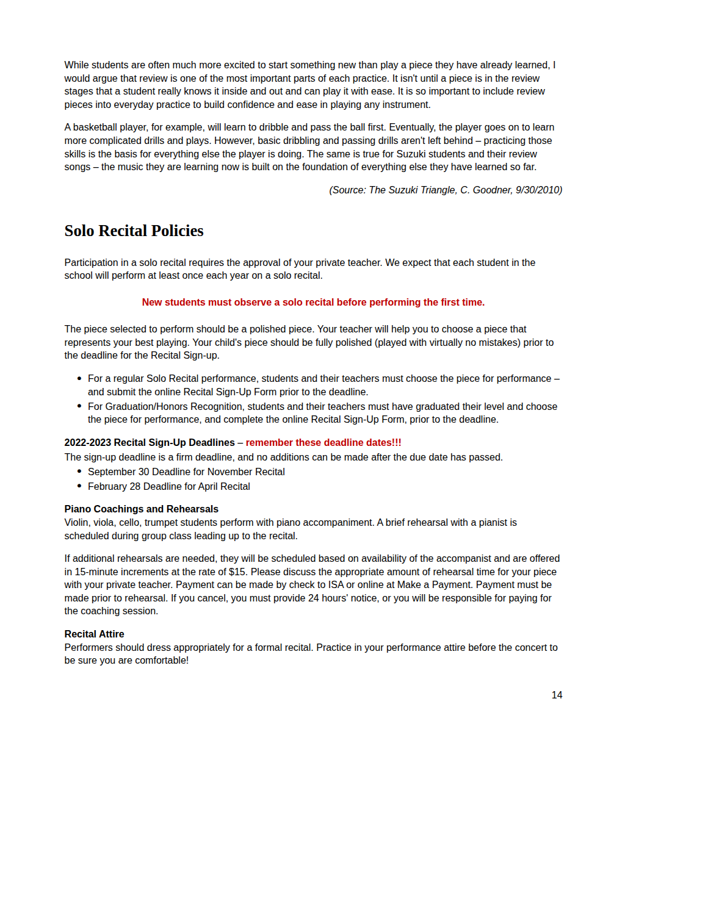While students are often much more excited to start something new than play a piece they have already learned, I would argue that review is one of the most important parts of each practice. It isn't until a piece is in the review stages that a student really knows it inside and out and can play it with ease. It is so important to include review pieces into everyday practice to build confidence and ease in playing any instrument.
A basketball player, for example, will learn to dribble and pass the ball first. Eventually, the player goes on to learn more complicated drills and plays. However, basic dribbling and passing drills aren't left behind – practicing those skills is the basis for everything else the player is doing. The same is true for Suzuki students and their review songs – the music they are learning now is built on the foundation of everything else they have learned so far.
(Source: The Suzuki Triangle, C. Goodner, 9/30/2010)
Solo Recital Policies
Participation in a solo recital requires the approval of your private teacher. We expect that each student in the school will perform at least once each year on a solo recital.
New students must observe a solo recital before performing the first time.
The piece selected to perform should be a polished piece. Your teacher will help you to choose a piece that represents your best playing. Your child's piece should be fully polished (played with virtually no mistakes) prior to the deadline for the Recital Sign-up.
For a regular Solo Recital performance, students and their teachers must choose the piece for performance – and submit the online Recital Sign-Up Form prior to the deadline.
For Graduation/Honors Recognition, students and their teachers must have graduated their level and choose the piece for performance, and complete the online Recital Sign-Up Form, prior to the deadline.
2022-2023 Recital Sign-Up Deadlines – remember these deadline dates!!!
The sign-up deadline is a firm deadline, and no additions can be made after the due date has passed.
September 30 Deadline for November Recital
February 28 Deadline for April Recital
Piano Coachings and Rehearsals
Violin, viola, cello, trumpet students perform with piano accompaniment. A brief rehearsal with a pianist is scheduled during group class leading up to the recital.
If additional rehearsals are needed, they will be scheduled based on availability of the accompanist and are offered in 15-minute increments at the rate of $15. Please discuss the appropriate amount of rehearsal time for your piece with your private teacher. Payment can be made by check to ISA or online at Make a Payment. Payment must be made prior to rehearsal. If you cancel, you must provide 24 hours' notice, or you will be responsible for paying for the coaching session.
Recital Attire
Performers should dress appropriately for a formal recital. Practice in your performance attire before the concert to be sure you are comfortable!
14